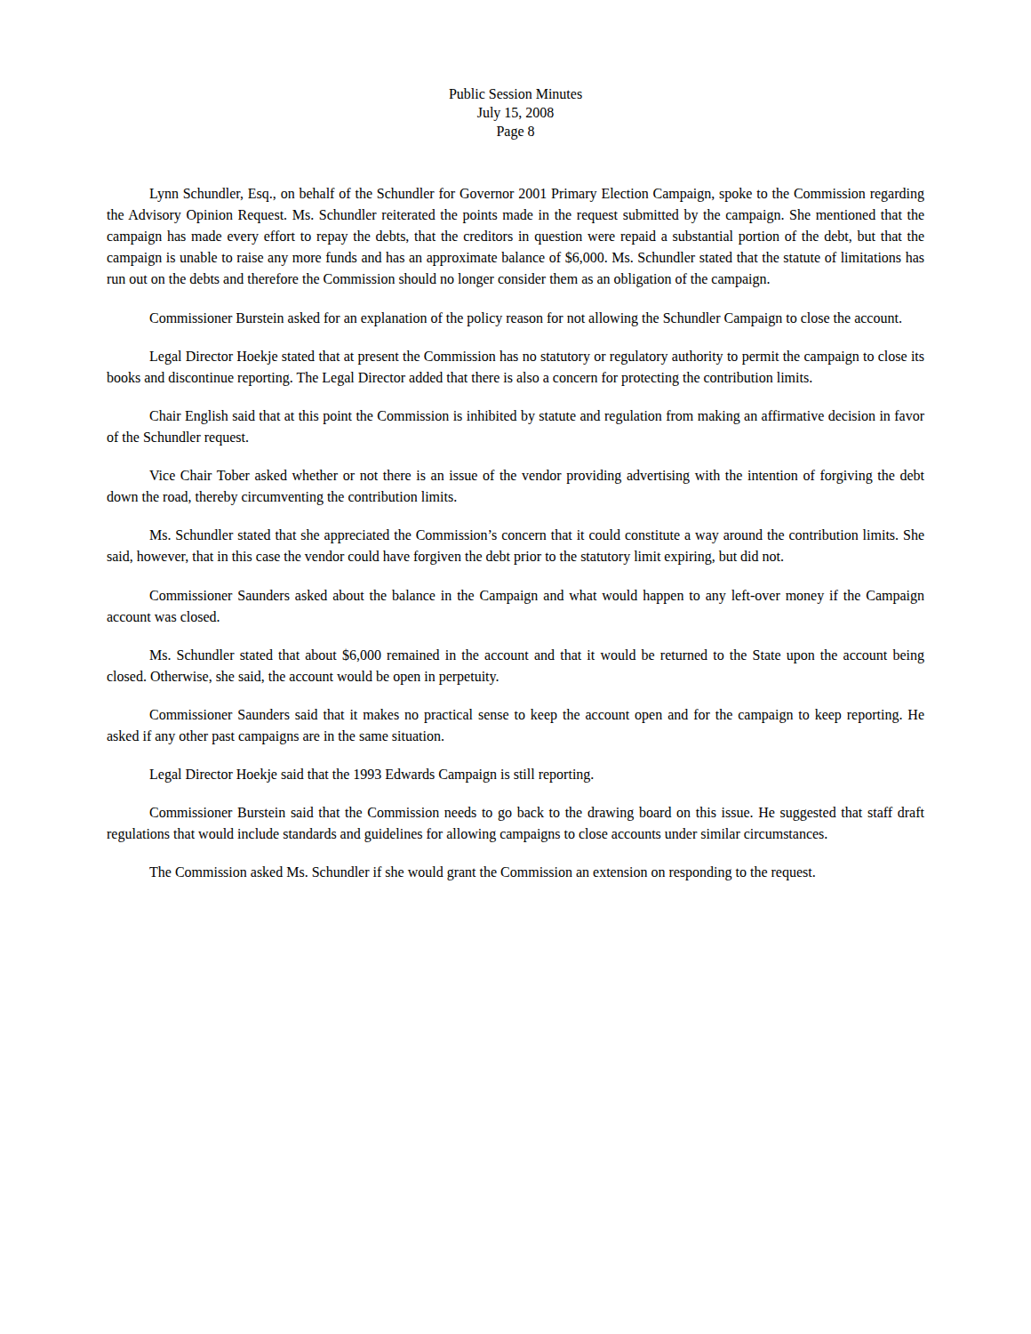Public Session Minutes
July 15, 2008
Page 8
Lynn Schundler, Esq., on behalf of the Schundler for Governor 2001 Primary Election Campaign, spoke to the Commission regarding the Advisory Opinion Request. Ms. Schundler reiterated the points made in the request submitted by the campaign. She mentioned that the campaign has made every effort to repay the debts, that the creditors in question were repaid a substantial portion of the debt, but that the campaign is unable to raise any more funds and has an approximate balance of $6,000. Ms. Schundler stated that the statute of limitations has run out on the debts and therefore the Commission should no longer consider them as an obligation of the campaign.
Commissioner Burstein asked for an explanation of the policy reason for not allowing the Schundler Campaign to close the account.
Legal Director Hoekje stated that at present the Commission has no statutory or regulatory authority to permit the campaign to close its books and discontinue reporting. The Legal Director added that there is also a concern for protecting the contribution limits.
Chair English said that at this point the Commission is inhibited by statute and regulation from making an affirmative decision in favor of the Schundler request.
Vice Chair Tober asked whether or not there is an issue of the vendor providing advertising with the intention of forgiving the debt down the road, thereby circumventing the contribution limits.
Ms. Schundler stated that she appreciated the Commission’s concern that it could constitute a way around the contribution limits. She said, however, that in this case the vendor could have forgiven the debt prior to the statutory limit expiring, but did not.
Commissioner Saunders asked about the balance in the Campaign and what would happen to any left-over money if the Campaign account was closed.
Ms. Schundler stated that about $6,000 remained in the account and that it would be returned to the State upon the account being closed. Otherwise, she said, the account would be open in perpetuity.
Commissioner Saunders said that it makes no practical sense to keep the account open and for the campaign to keep reporting. He asked if any other past campaigns are in the same situation.
Legal Director Hoekje said that the 1993 Edwards Campaign is still reporting.
Commissioner Burstein said that the Commission needs to go back to the drawing board on this issue. He suggested that staff draft regulations that would include standards and guidelines for allowing campaigns to close accounts under similar circumstances.
The Commission asked Ms. Schundler if she would grant the Commission an extension on responding to the request.